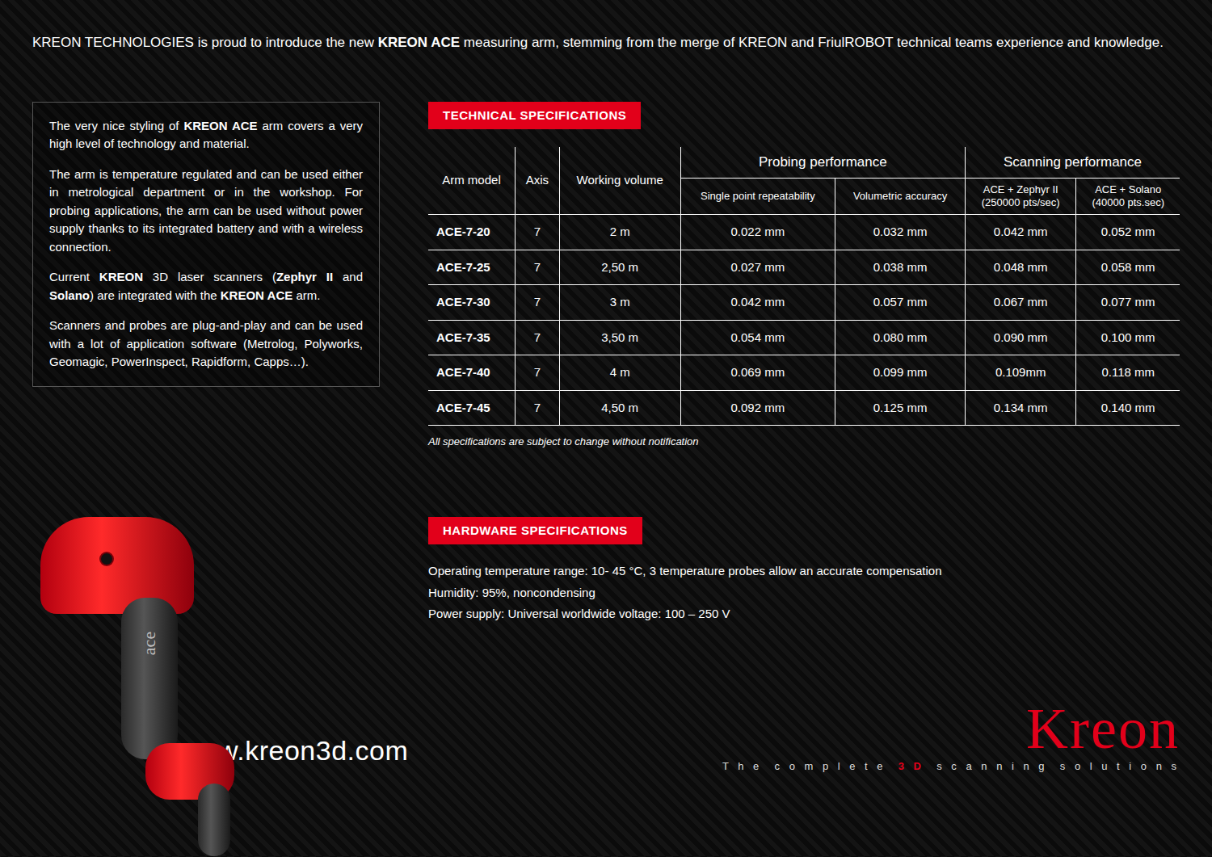KREON TECHNOLOGIES is proud to introduce the new KREON ACE measuring arm, stemming from the merge of KREON and FriulROBOT technical teams experience and knowledge.
The very nice styling of KREON ACE arm covers a very high level of technology and material.
The arm is temperature regulated and can be used either in metrological department or in the workshop. For probing applications, the arm can be used without power supply thanks to its integrated battery and with a wireless connection.
Current KREON 3D laser scanners (Zephyr II and Solano) are integrated with the KREON ACE arm.
Scanners and probes are plug-and-play and can be used with a lot of application software (Metrolog, Polyworks, Geomagic, PowerInspect, Rapidform, Capps…).
TECHNICAL SPECIFICATIONS
| Arm model | Axis | Working volume | Probing performance | Scanning performance |
| --- | --- | --- | --- | --- |
| Single point repeatability | Volumetric accuracy | ACE + Zephyr II (250000 pts/sec) | ACE + Solano (40000 pts.sec) |
| ACE-7-20 | 7 | 2 m | 0.022 mm | 0.032 mm | 0.042 mm | 0.052 mm |
| ACE-7-25 | 7 | 2,50 m | 0.027 mm | 0.038 mm | 0.048 mm | 0.058 mm |
| ACE-7-30 | 7 | 3 m | 0.042 mm | 0.057 mm | 0.067 mm | 0.077 mm |
| ACE-7-35 | 7 | 3,50 m | 0.054 mm | 0.080 mm | 0.090 mm | 0.100 mm |
| ACE-7-40 | 7 | 4 m | 0.069 mm | 0.099 mm | 0.109mm | 0.118 mm |
| ACE-7-45 | 7 | 4,50 m | 0.092 mm | 0.125 mm | 0.134 mm | 0.140 mm |
All specifications are subject to change without notification
HARDWARE SPECIFICATIONS
Operating temperature range: 10- 45 °C, 3 temperature probes allow an accurate compensation
Humidity: 95%, noncondensing
Power supply: Universal worldwide voltage: 100 – 250 V
ace
www.kreon3d.com
Kreon
T h e c o m p l e t e 3 D s c a n n i n g s o l u t i o n s